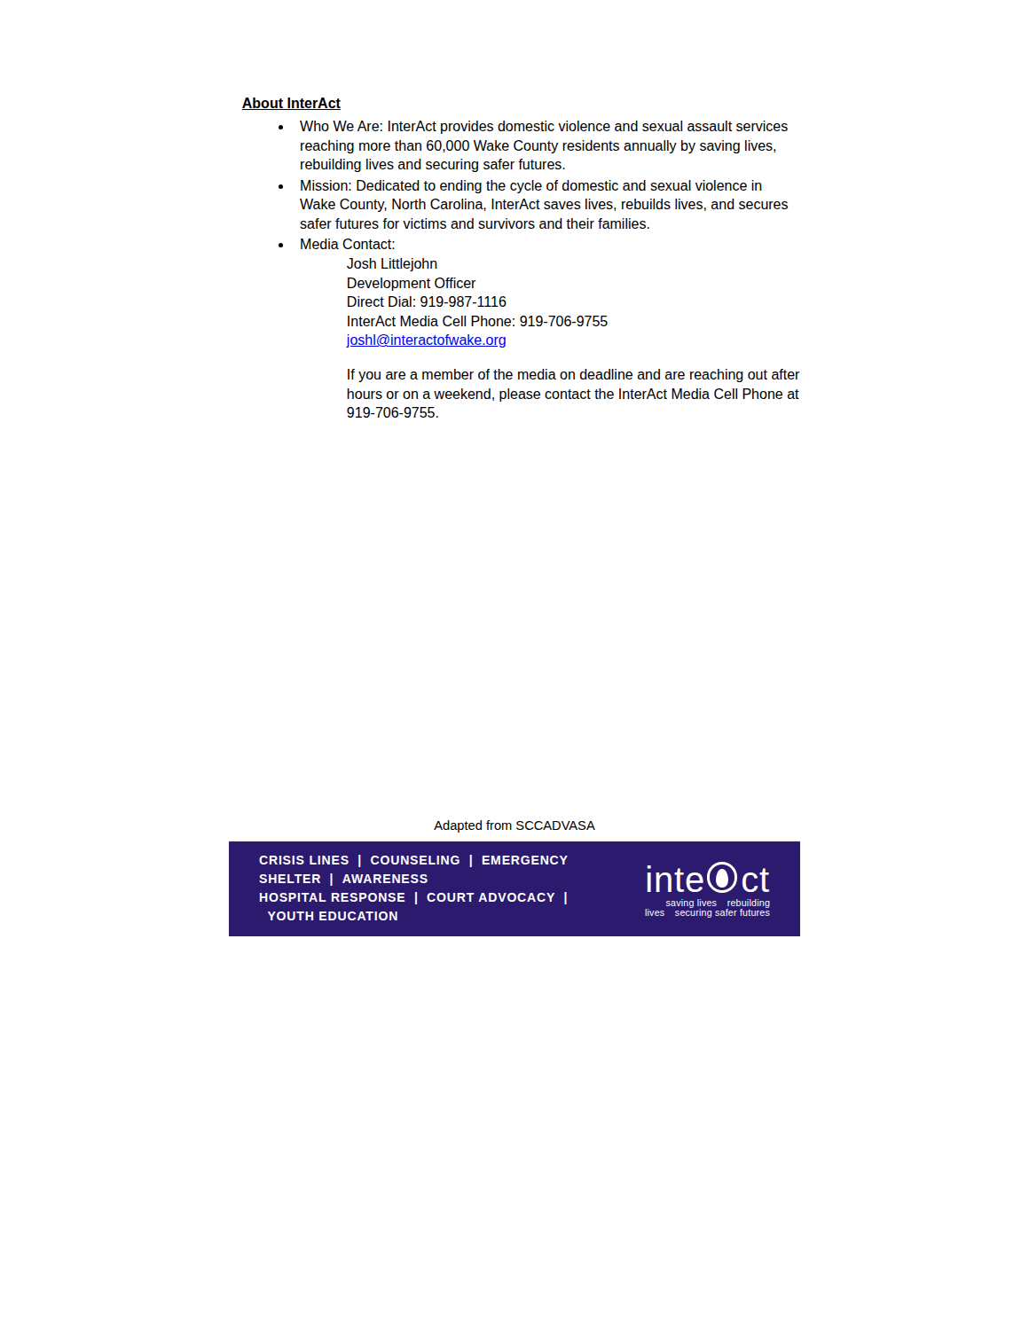About InterAct
Who We Are: InterAct provides domestic violence and sexual assault services reaching more than 60,000 Wake County residents annually by saving lives, rebuilding lives and securing safer futures.
Mission: Dedicated to ending the cycle of domestic and sexual violence in Wake County, North Carolina, InterAct saves lives, rebuilds lives, and secures safer futures for victims and survivors and their families.
Media Contact:
Josh Littlejohn
Development Officer
Direct Dial: 919-987-1116
InterAct Media Cell Phone: 919-706-9755
joshl@interactofwake.org
If you are a member of the media on deadline and are reaching out after hours or on a weekend, please contact the InterAct Media Cell Phone at 919-706-9755.
Adapted from SCCADVASA
CRISIS LINES | COUNSELING | EMERGENCY SHELTER | AWARENESS
HOSPITAL RESPONSE | COURT ADVOCACY | YOUTH EDUCATION
inte ct
saving lives rebuilding lives securing safer futures